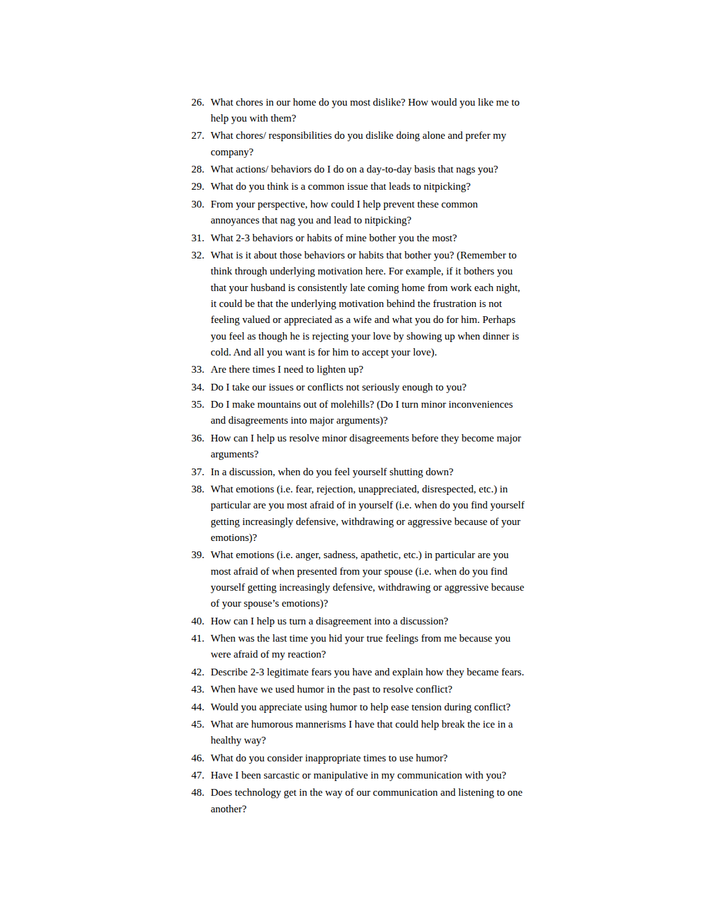What chores in our home do you most dislike? How would you like me to help you with them?
What chores/ responsibilities do you dislike doing alone and prefer my company?
What actions/ behaviors do I do on a day-to-day basis that nags you?
What do you think is a common issue that leads to nitpicking?
From your perspective, how could I help prevent these common annoyances that nag you and lead to nitpicking?
What 2-3 behaviors or habits of mine bother you the most?
What is it about those behaviors or habits that bother you? (Remember to think through underlying motivation here. For example, if it bothers you that your husband is consistently late coming home from work each night, it could be that the underlying motivation behind the frustration is not feeling valued or appreciated as a wife and what you do for him. Perhaps you feel as though he is rejecting your love by showing up when dinner is cold. And all you want is for him to accept your love).
Are there times I need to lighten up?
Do I take our issues or conflicts not seriously enough to you?
Do I make mountains out of molehills? (Do I turn minor inconveniences and disagreements into major arguments)?
How can I help us resolve minor disagreements before they become major arguments?
In a discussion, when do you feel yourself shutting down?
What emotions (i.e. fear, rejection, unappreciated, disrespected, etc.) in particular are you most afraid of in yourself (i.e. when do you find yourself getting increasingly defensive, withdrawing or aggressive because of your emotions)?
What emotions (i.e. anger, sadness, apathetic, etc.) in particular are you most afraid of when presented from your spouse (i.e. when do you find yourself getting increasingly defensive, withdrawing or aggressive because of your spouse’s emotions)?
How can I help us turn a disagreement into a discussion?
When was the last time you hid your true feelings from me because you were afraid of my reaction?
Describe 2-3 legitimate fears you have and explain how they became fears.
When have we used humor in the past to resolve conflict?
Would you appreciate using humor to help ease tension during conflict?
What are humorous mannerisms I have that could help break the ice in a healthy way?
What do you consider inappropriate times to use humor?
Have I been sarcastic or manipulative in my communication with you?
Does technology get in the way of our communication and listening to one another?